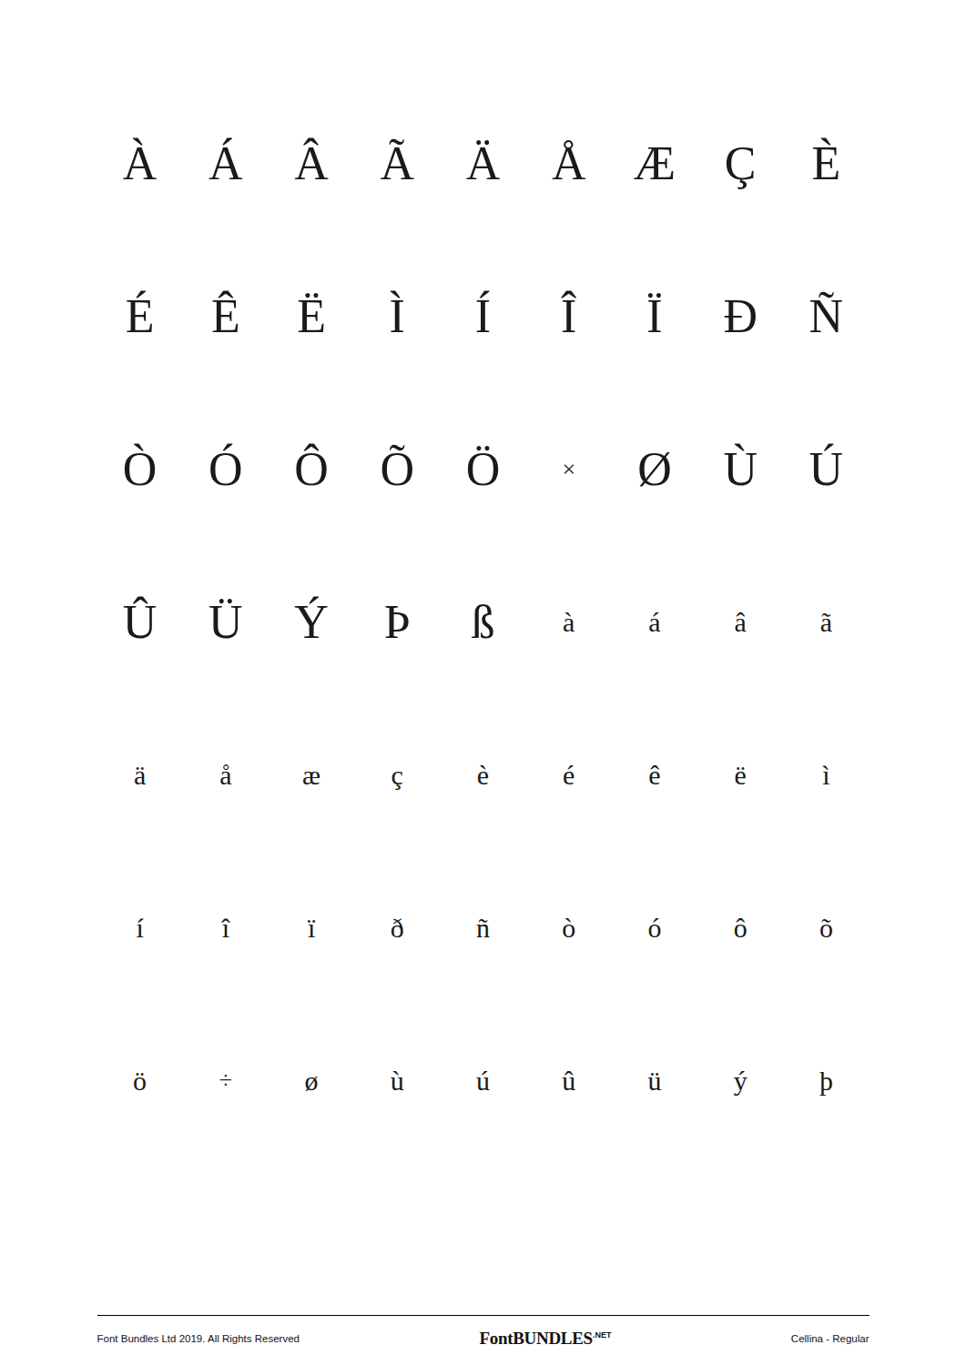À
Á
Â
Ã
Ä
Å
Æ
Ç
È
É
Ê
Ë
Ì
Í
Î
Ï
Ð
Ñ
Ò
Ó
Ô
Õ
Ö
×
Ø
Ù
Ú
Û
Ü
Ý
Þ
ß
à
á
â
ã
ä
å
æ
ç
è
é
ê
ë
ì
í
î
ï
ð
ñ
ò
ó
ô
õ
ö
÷
ø
ù
ú
û
ü
ý
þ
Font Bundles Ltd 2019. All Rights Reserved
FontBUNDLES.NET
Cellina - Regular